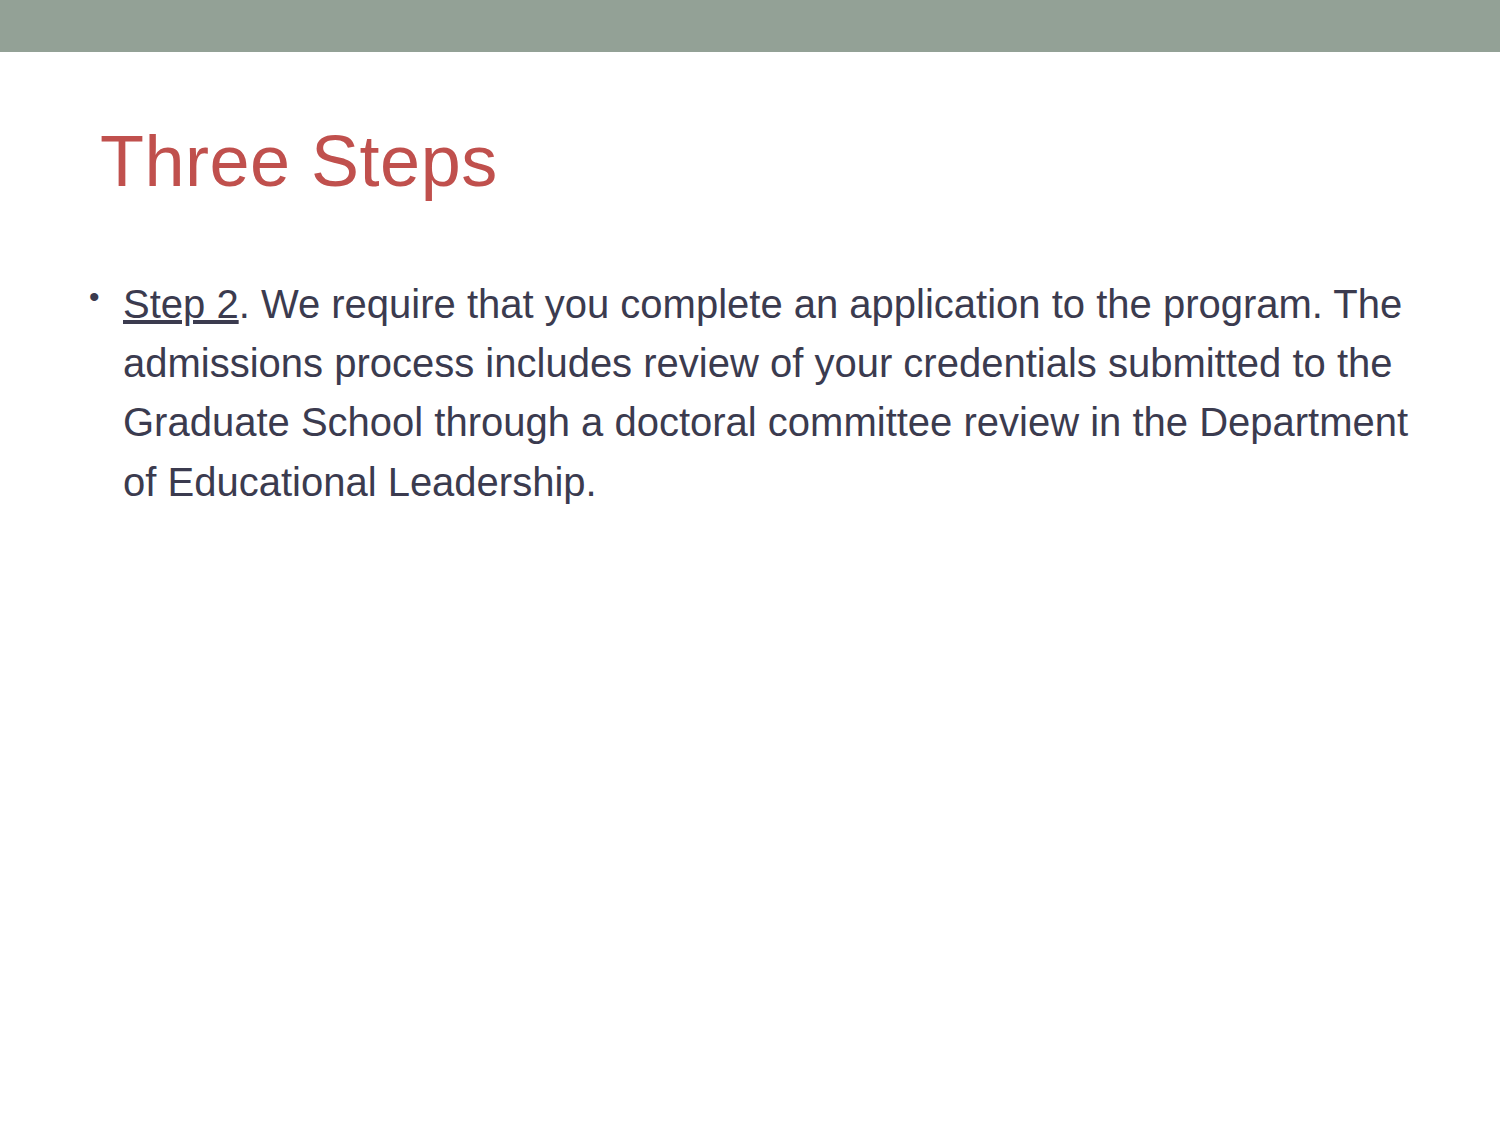Three Steps
Step 2. We require that you complete an application to the program. The admissions process includes review of your credentials submitted to the Graduate School through a doctoral committee review in the Department of Educational Leadership.